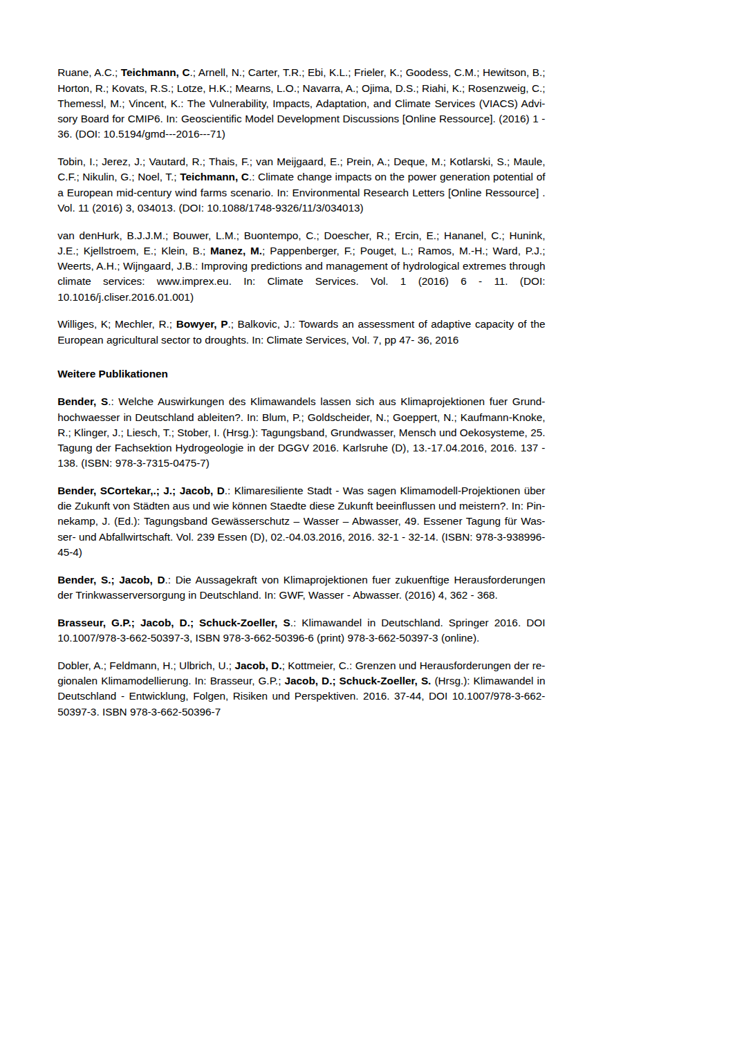Ruane, A.C.; Teichmann, C.; Arnell, N.; Carter, T.R.; Ebi, K.L.; Frieler, K.; Goodess, C.M.; Hewitson, B.; Horton, R.; Kovats, R.S.; Lotze, H.K.; Mearns, L.O.; Navarra, A.; Ojima, D.S.; Riahi, K.; Rosenzweig, C.; Themessl, M.; Vincent, K.: The Vulnerability, Impacts, Adaptation, and Climate Services (VIACS) Advisory Board for CMIP6. In: Geoscientific Model Development Discussions [Online Ressource]. (2016) 1 - 36. (DOI: 10.5194/gmd---2016---71)
Tobin, I.; Jerez, J.; Vautard, R.; Thais, F.; van Meijgaard, E.; Prein, A.; Deque, M.; Kotlarski, S.; Maule, C.F.; Nikulin, G.; Noel, T.; Teichmann, C.: Climate change impacts on the power generation potential of a European mid-century wind farms scenario. In: Environmental Research Letters [Online Ressource] . Vol. 11 (2016) 3, 034013. (DOI: 10.1088/1748-9326/11/3/034013)
van denHurk, B.J.J.M.; Bouwer, L.M.; Buontempo, C.; Doescher, R.; Ercin, E.; Hananel, C.; Hunink, J.E.; Kjellstroem, E.; Klein, B.; Manez, M.; Pappenberger, F.; Pouget, L.; Ramos, M.-H.; Ward, P.J.; Weerts, A.H.; Wijngaard, J.B.: Improving predictions and management of hydrological extremes through climate services: www.imprex.eu. In: Climate Services. Vol. 1 (2016) 6 - 11. (DOI: 10.1016/j.cliser.2016.01.001)
Williges, K; Mechler, R.; Bowyer, P.; Balkovic, J.: Towards an assessment of adaptive capacity of the European agricultural sector to droughts. In: Climate Services, Vol. 7, pp 47- 36, 2016
Weitere Publikationen
Bender, S.: Welche Auswirkungen des Klimawandels lassen sich aus Klimaprojektionen fuer Grundhochwaesser in Deutschland ableiten?. In: Blum, P.; Goldscheider, N.; Goeppert, N.; Kaufmann-Knoke, R.; Klinger, J.; Liesch, T.; Stober, I. (Hrsg.): Tagungsband, Grundwasser, Mensch und Oekosysteme, 25. Tagung der Fachsektion Hydrogeologie in der DGGV 2016. Karlsruhe (D), 13.-17.04.2016, 2016. 137 - 138. (ISBN: 978-3-7315-0475-7)
Bender, SCortekar,.; J.; Jacob, D.: Klimaresiliente Stadt - Was sagen Klimamodell-Projektionen über die Zukunft von Städten aus und wie können Staedte diese Zukunft beeinflussen und meistern?. In: Pinnekamp, J. (Ed.): Tagungsband Gewässerschutz – Wasser – Abwasser, 49. Essener Tagung für Wasser- und Abfallwirtschaft. Vol. 239 Essen (D), 02.-04.03.2016, 2016. 32-1 - 32-14. (ISBN: 978-3-938996-45-4)
Bender, S.; Jacob, D.: Die Aussagekraft von Klimaprojektionen fuer zukuenftige Herausforderungen der Trinkwasserversorgung in Deutschland. In: GWF, Wasser - Abwasser. (2016) 4, 362 - 368.
Brasseur, G.P.; Jacob, D.; Schuck-Zoeller, S.: Klimawandel in Deutschland. Springer 2016. DOI 10.1007/978-3-662-50397-3, ISBN 978-3-662-50396-6 (print) 978-3-662-50397-3 (online).
Dobler, A.; Feldmann, H.; Ulbrich, U.; Jacob, D.; Kottmeier, C.: Grenzen und Herausforderungen der regionalen Klimamodellierung. In: Brasseur, G.P.; Jacob, D.; Schuck-Zoeller, S. (Hrsg.): Klimawandel in Deutschland - Entwicklung, Folgen, Risiken und Perspektiven. 2016. 37-44, DOI 10.1007/978-3-662-50397-3. ISBN 978-3-662-50396-7